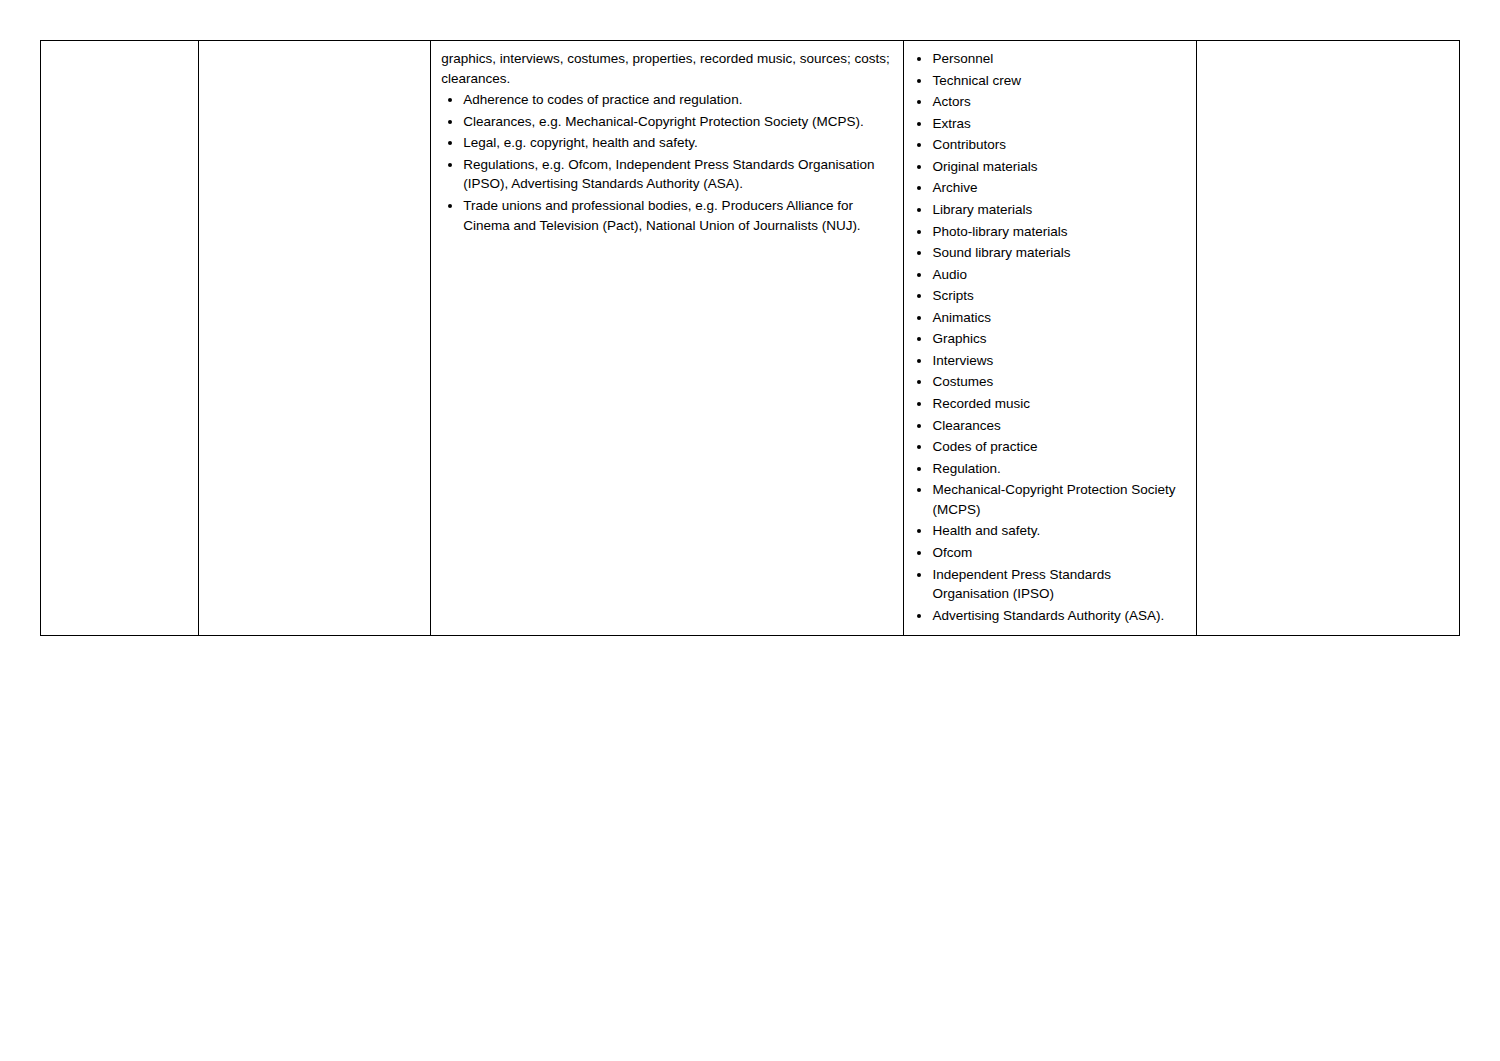| | | graphics, interviews, costumes, properties, recorded music, sources; costs; clearances. Adherence to codes of practice and regulation. Clearances, e.g. Mechanical-Copyright Protection Society (MCPS). Legal, e.g. copyright, health and safety. Regulations, e.g. Ofcom, Independent Press Standards Organisation (IPSO), Advertising Standards Authority (ASA). Trade unions and professional bodies, e.g. Producers Alliance for Cinema and Television (Pact), National Union of Journalists (NUJ). | Personnel Technical crew Actors Extras Contributors Original materials Archive Library materials Photo-library materials Sound library materials Audio Scripts Animatics Graphics Interviews Costumes Recorded music Clearances Codes of practice Regulation. Mechanical-Copyright Protection Society (MCPS) Health and safety. Ofcom Independent Press Standards Organisation (IPSO) Advertising Standards Authority (ASA). | |